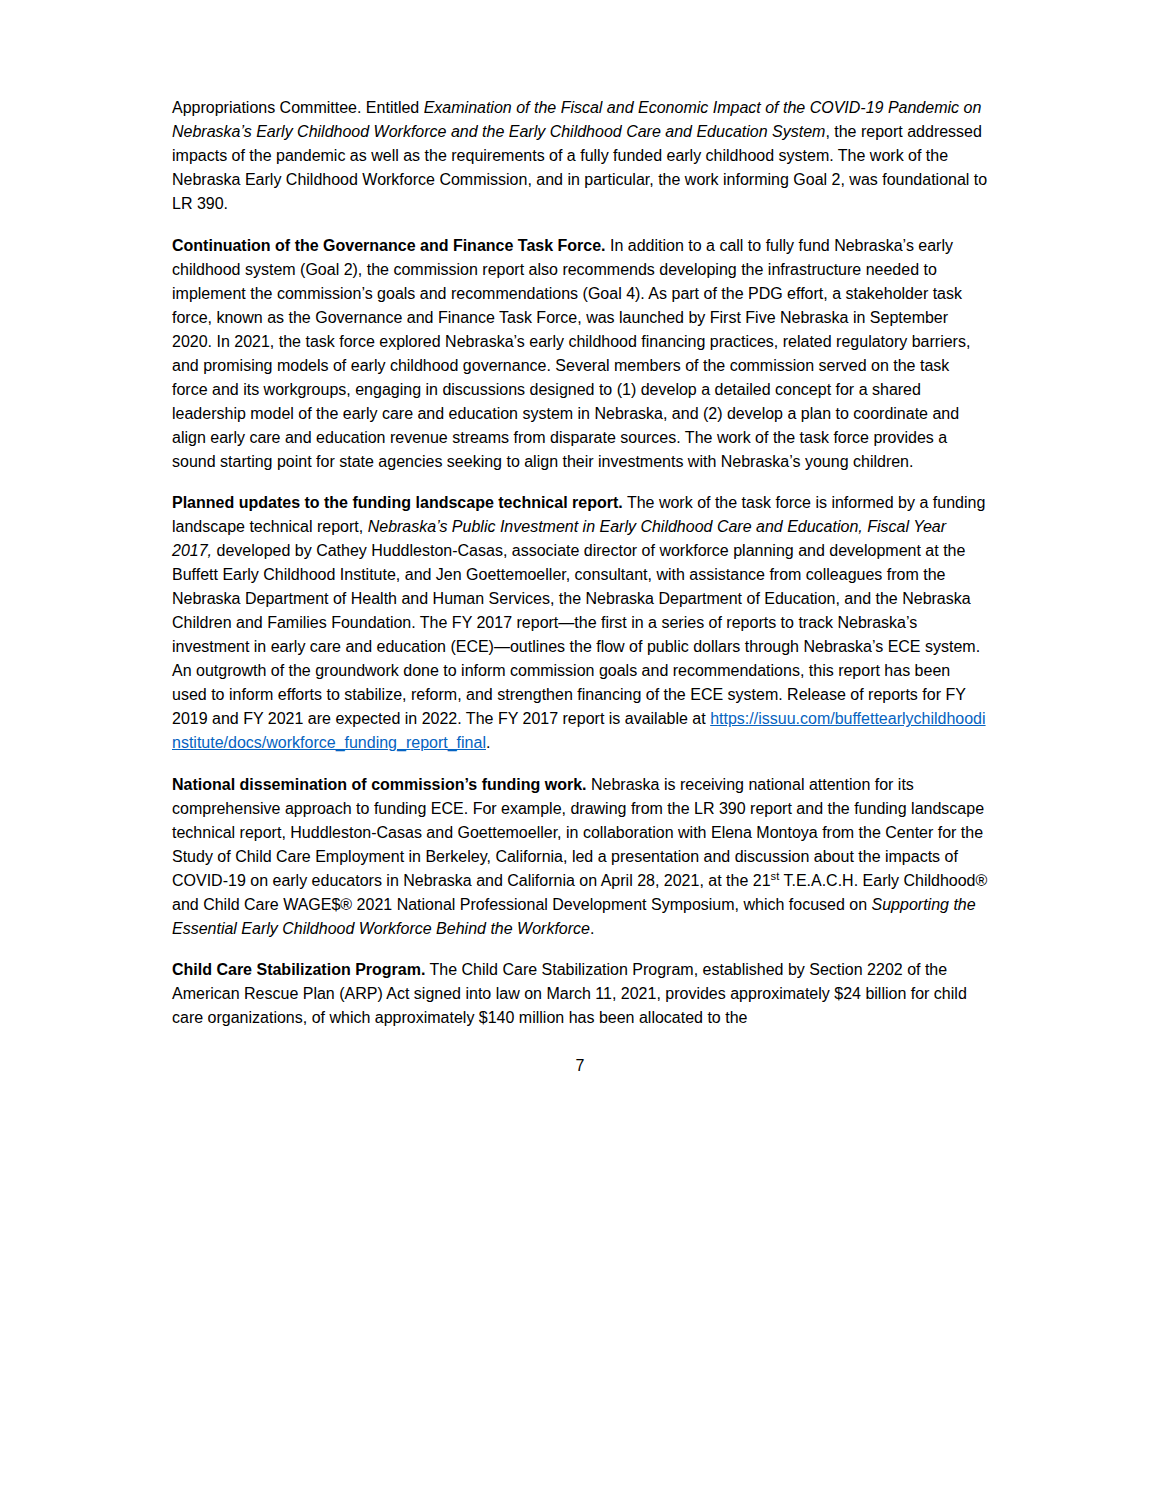Appropriations Committee. Entitled Examination of the Fiscal and Economic Impact of the COVID-19 Pandemic on Nebraska’s Early Childhood Workforce and the Early Childhood Care and Education System, the report addressed impacts of the pandemic as well as the requirements of a fully funded early childhood system. The work of the Nebraska Early Childhood Workforce Commission, and in particular, the work informing Goal 2, was foundational to LR 390.
Continuation of the Governance and Finance Task Force. In addition to a call to fully fund Nebraska’s early childhood system (Goal 2), the commission report also recommends developing the infrastructure needed to implement the commission’s goals and recommendations (Goal 4). As part of the PDG effort, a stakeholder task force, known as the Governance and Finance Task Force, was launched by First Five Nebraska in September 2020. In 2021, the task force explored Nebraska’s early childhood financing practices, related regulatory barriers, and promising models of early childhood governance. Several members of the commission served on the task force and its workgroups, engaging in discussions designed to (1) develop a detailed concept for a shared leadership model of the early care and education system in Nebraska, and (2) develop a plan to coordinate and align early care and education revenue streams from disparate sources. The work of the task force provides a sound starting point for state agencies seeking to align their investments with Nebraska’s young children.
Planned updates to the funding landscape technical report. The work of the task force is informed by a funding landscape technical report, Nebraska’s Public Investment in Early Childhood Care and Education, Fiscal Year 2017, developed by Cathey Huddleston-Casas, associate director of workforce planning and development at the Buffett Early Childhood Institute, and Jen Goettemoeller, consultant, with assistance from colleagues from the Nebraska Department of Health and Human Services, the Nebraska Department of Education, and the Nebraska Children and Families Foundation. The FY 2017 report—the first in a series of reports to track Nebraska’s investment in early care and education (ECE)—outlines the flow of public dollars through Nebraska’s ECE system. An outgrowth of the groundwork done to inform commission goals and recommendations, this report has been used to inform efforts to stabilize, reform, and strengthen financing of the ECE system. Release of reports for FY 2019 and FY 2021 are expected in 2022. The FY 2017 report is available at https://issuu.com/buffettearlychildhoodinstitute/docs/workforce_funding_report_final.
National dissemination of commission’s funding work. Nebraska is receiving national attention for its comprehensive approach to funding ECE. For example, drawing from the LR 390 report and the funding landscape technical report, Huddleston-Casas and Goettemoeller, in collaboration with Elena Montoya from the Center for the Study of Child Care Employment in Berkeley, California, led a presentation and discussion about the impacts of COVID-19 on early educators in Nebraska and California on April 28, 2021, at the 21st T.E.A.C.H. Early Childhood® and Child Care WAGE$® 2021 National Professional Development Symposium, which focused on Supporting the Essential Early Childhood Workforce Behind the Workforce.
Child Care Stabilization Program. The Child Care Stabilization Program, established by Section 2202 of the American Rescue Plan (ARP) Act signed into law on March 11, 2021, provides approximately $24 billion for child care organizations, of which approximately $140 million has been allocated to the
7